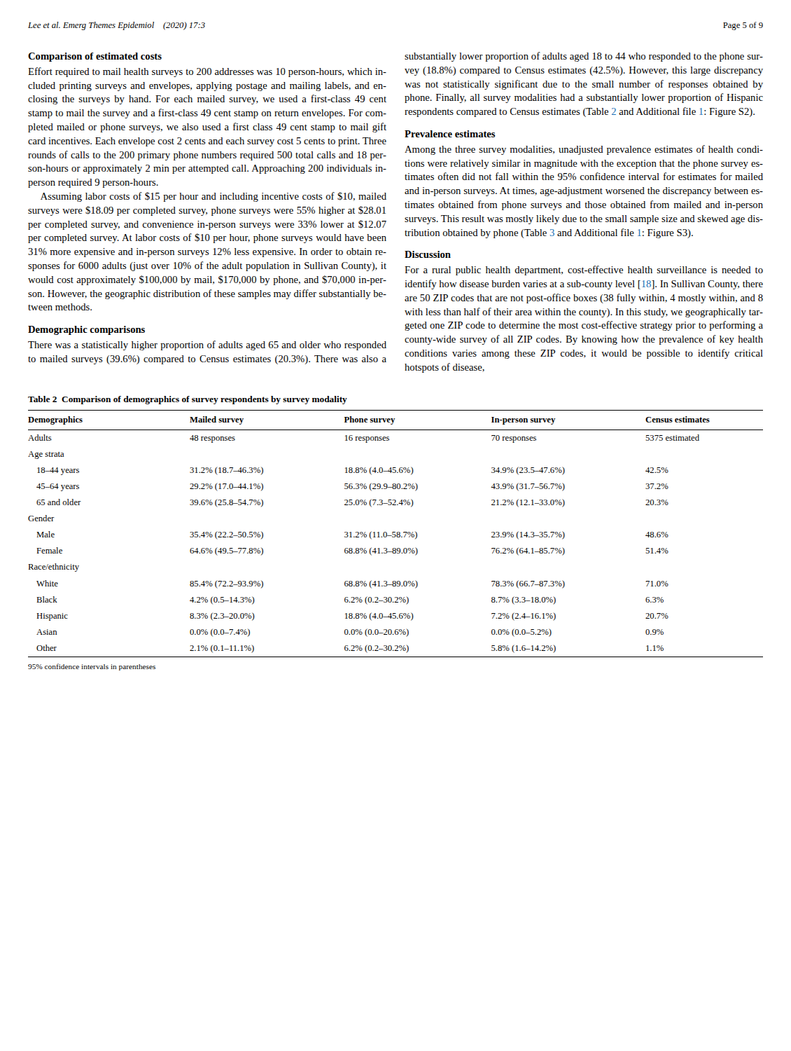Lee et al. Emerg Themes Epidemiol (2020) 17:3
Page 5 of 9
Comparison of estimated costs
Effort required to mail health surveys to 200 addresses was 10 person-hours, which included printing surveys and envelopes, applying postage and mailing labels, and enclosing the surveys by hand. For each mailed survey, we used a first-class 49 cent stamp to mail the survey and a first-class 49 cent stamp on return envelopes. For completed mailed or phone surveys, we also used a first class 49 cent stamp to mail gift card incentives. Each envelope cost 2 cents and each survey cost 5 cents to print. Three rounds of calls to the 200 primary phone numbers required 500 total calls and 18 person-hours or approximately 2 min per attempted call. Approaching 200 individuals in-person required 9 person-hours.
Assuming labor costs of $15 per hour and including incentive costs of $10, mailed surveys were $18.09 per completed survey, phone surveys were 55% higher at $28.01 per completed survey, and convenience in-person surveys were 33% lower at $12.07 per completed survey. At labor costs of $10 per hour, phone surveys would have been 31% more expensive and in-person surveys 12% less expensive. In order to obtain responses for 6000 adults (just over 10% of the adult population in Sullivan County), it would cost approximately $100,000 by mail, $170,000 by phone, and $70,000 in-person. However, the geographic distribution of these samples may differ substantially between methods.
Demographic comparisons
There was a statistically higher proportion of adults aged 65 and older who responded to mailed surveys (39.6%) compared to Census estimates (20.3%). There was also a substantially lower proportion of adults aged 18 to 44 who responded to the phone survey (18.8%) compared to Census estimates (42.5%). However, this large discrepancy was not statistically significant due to the small number of responses obtained by phone. Finally, all survey modalities had a substantially lower proportion of Hispanic respondents compared to Census estimates (Table 2 and Additional file 1: Figure S2).
Prevalence estimates
Among the three survey modalities, unadjusted prevalence estimates of health conditions were relatively similar in magnitude with the exception that the phone survey estimates often did not fall within the 95% confidence interval for estimates for mailed and in-person surveys. At times, age-adjustment worsened the discrepancy between estimates obtained from phone surveys and those obtained from mailed and in-person surveys. This result was mostly likely due to the small sample size and skewed age distribution obtained by phone (Table 3 and Additional file 1: Figure S3).
Discussion
For a rural public health department, cost-effective health surveillance is needed to identify how disease burden varies at a sub-county level [18]. In Sullivan County, there are 50 ZIP codes that are not post-office boxes (38 fully within, 4 mostly within, and 8 with less than half of their area within the county). In this study, we geographically targeted one ZIP code to determine the most cost-effective strategy prior to performing a county-wide survey of all ZIP codes. By knowing how the prevalence of key health conditions varies among these ZIP codes, it would be possible to identify critical hotspots of disease,
Table 2 Comparison of demographics of survey respondents by survey modality
| Demographics | Mailed survey | Phone survey | In-person survey | Census estimates |
| --- | --- | --- | --- | --- |
| Adults | 48 responses | 16 responses | 70 responses | 5375 estimated |
| Age strata | | | | |
| 18–44 years | 31.2% (18.7–46.3%) | 18.8% (4.0–45.6%) | 34.9% (23.5–47.6%) | 42.5% |
| 45–64 years | 29.2% (17.0–44.1%) | 56.3% (29.9–80.2%) | 43.9% (31.7–56.7%) | 37.2% |
| 65 and older | 39.6% (25.8–54.7%) | 25.0% (7.3–52.4%) | 21.2% (12.1–33.0%) | 20.3% |
| Gender | | | | |
| Male | 35.4% (22.2–50.5%) | 31.2% (11.0–58.7%) | 23.9% (14.3–35.7%) | 48.6% |
| Female | 64.6% (49.5–77.8%) | 68.8% (41.3–89.0%) | 76.2% (64.1–85.7%) | 51.4% |
| Race/ethnicity | | | | |
| White | 85.4% (72.2–93.9%) | 68.8% (41.3–89.0%) | 78.3% (66.7–87.3%) | 71.0% |
| Black | 4.2% (0.5–14.3%) | 6.2% (0.2–30.2%) | 8.7% (3.3–18.0%) | 6.3% |
| Hispanic | 8.3% (2.3–20.0%) | 18.8% (4.0–45.6%) | 7.2% (2.4–16.1%) | 20.7% |
| Asian | 0.0% (0.0–7.4%) | 0.0% (0.0–20.6%) | 0.0% (0.0–5.2%) | 0.9% |
| Other | 2.1% (0.1–11.1%) | 6.2% (0.2–30.2%) | 5.8% (1.6–14.2%) | 1.1% |
95% confidence intervals in parentheses